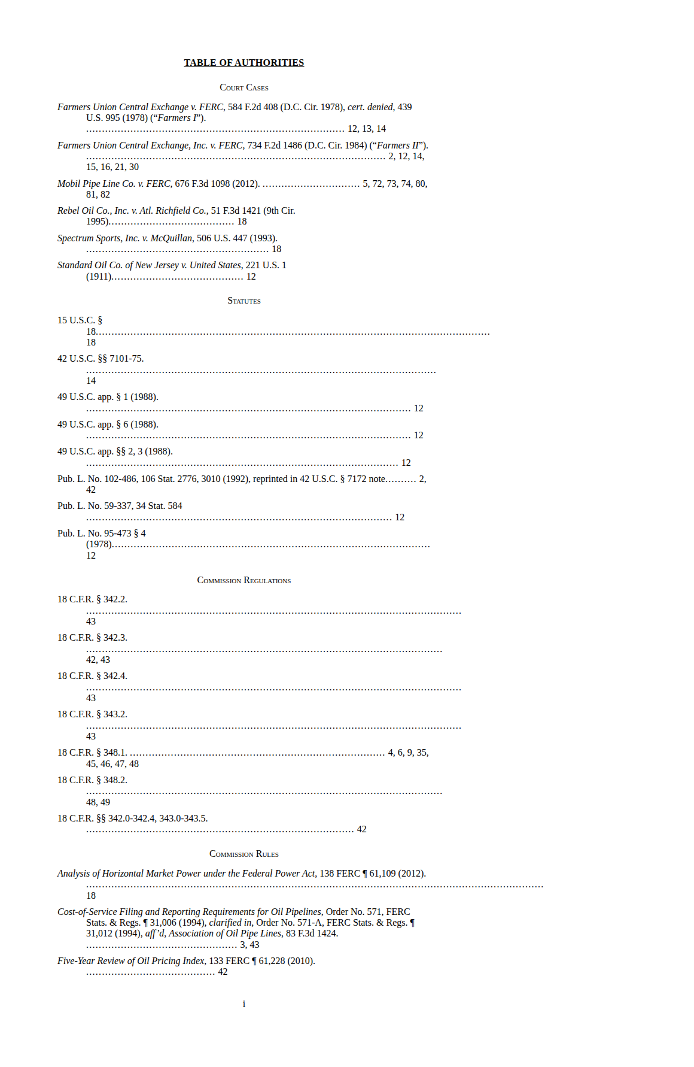TABLE OF AUTHORITIES
Court Cases
Farmers Union Central Exchange v. FERC, 584 F.2d 408 (D.C. Cir. 1978), cert. denied, 439 U.S. 995 (1978) (“Farmers I”). .................................................................................. 12, 13, 14
Farmers Union Central Exchange, Inc. v. FERC, 734 F.2d 1486 (D.C. Cir. 1984) (“Farmers II”). ............................................................................................... 2, 12, 14, 15, 16, 21, 30
Mobil Pipe Line Co. v. FERC, 676 F.3d 1098 (2012). ............................... 5, 72, 73, 74, 80, 81, 82
Rebel Oil Co., Inc. v. Atl. Richfield Co., 51 F.3d 1421 (9th Cir. 1995)........................................ 18
Spectrum Sports, Inc. v. McQuillan, 506 U.S. 447 (1993). .......................................................... 18
Standard Oil Co. of New Jersey v. United States, 221 U.S. 1 (1911).......................................... 12
Statutes
15 U.S.C. § 18............................................................................................................................. 18
42 U.S.C. §§ 7101-75. ............................................................................................................... 14
49 U.S.C. app. § 1 (1988). ....................................................................................................... 12
49 U.S.C. app. § 6 (1988). ....................................................................................................... 12
49 U.S.C. app. §§ 2, 3 (1988). ................................................................................................... 12
Pub. L. No. 102-486, 106 Stat. 2776, 3010 (1992), reprinted in 42 U.S.C. § 7172 note.......... 2, 42
Pub. L. No. 59-337, 34 Stat. 584 ................................................................................................. 12
Pub. L. No. 95-473 § 4 (1978)..................................................................................................... 12
Commission Regulations
18 C.F.R. § 342.2. ....................................................................................................................... 43
18 C.F.R. § 342.3. ................................................................................................................. 42, 43
18 C.F.R. § 342.4. ....................................................................................................................... 43
18 C.F.R. § 343.2. ....................................................................................................................... 43
18 C.F.R. § 348.1. ................................................................................. 4, 6, 9, 35, 45, 46, 47, 48
18 C.F.R. § 348.2. ................................................................................................................. 48, 49
18 C.F.R. §§ 342.0-342.4, 343.0-343.5. ..................................................................................... 42
Commission Rules
Analysis of Horizontal Market Power under the Federal Power Act, 138 FERC ¶ 61,109 (2012). ................................................................................................................................................. 18
Cost-of-Service Filing and Reporting Requirements for Oil Pipelines, Order No. 571, FERC Stats. & Regs. ¶ 31,006 (1994), clarified in, Order No. 571-A, FERC Stats. & Regs. ¶ 31,012 (1994), aff’d, Association of Oil Pipe Lines, 83 F.3d 1424. ................................................ 3, 43
Five-Year Review of Oil Pricing Index, 133 FERC ¶ 61,228 (2010). ......................................... 42
i